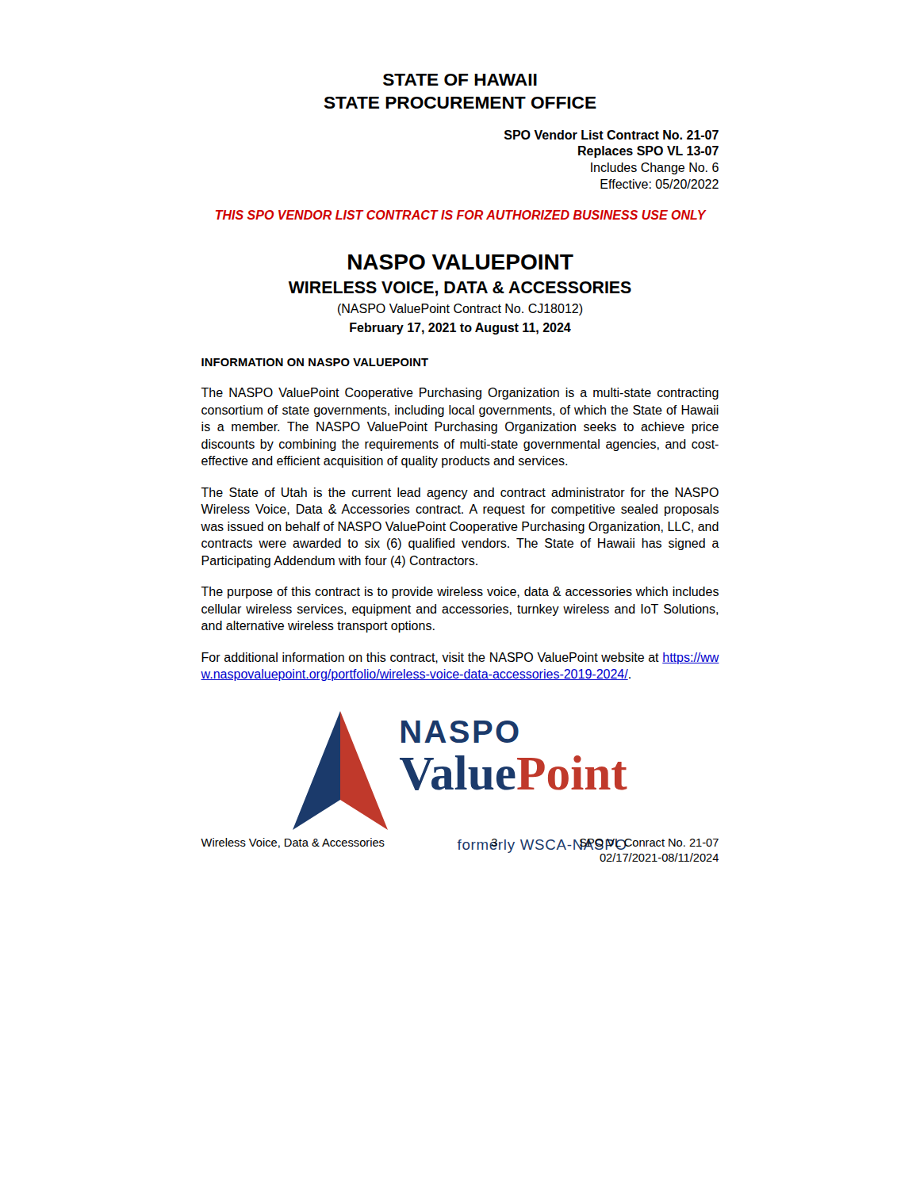STATE OF HAWAII
STATE PROCUREMENT OFFICE
SPO Vendor List Contract No. 21-07
Replaces SPO VL 13-07
Includes Change No. 6
Effective: 05/20/2022
THIS SPO VENDOR LIST CONTRACT IS FOR AUTHORIZED BUSINESS USE ONLY
NASPO VALUEPOINT
WIRELESS VOICE, DATA & ACCESSORIES
(NASPO ValuePoint Contract No. CJ18012)
February 17, 2021 to August 11, 2024
INFORMATION ON NASPO VALUEPOINT
The NASPO ValuePoint Cooperative Purchasing Organization is a multi-state contracting consortium of state governments, including local governments, of which the State of Hawaii is a member. The NASPO ValuePoint Purchasing Organization seeks to achieve price discounts by combining the requirements of multi-state governmental agencies, and cost-effective and efficient acquisition of quality products and services.
The State of Utah is the current lead agency and contract administrator for the NASPO Wireless Voice, Data & Accessories contract. A request for competitive sealed proposals was issued on behalf of NASPO ValuePoint Cooperative Purchasing Organization, LLC, and contracts were awarded to six (6) qualified vendors. The State of Hawaii has signed a Participating Addendum with four (4) Contractors.
The purpose of this contract is to provide wireless voice, data & accessories which includes cellular wireless services, equipment and accessories, turnkey wireless and IoT Solutions, and alternative wireless transport options.
For additional information on this contract, visit the NASPO ValuePoint website at https://www.naspovaluepoint.org/portfolio/wireless-voice-data-accessories-2019-2024/.
NASPO
Value Point
formerly WSCA-NASPO
| Wireless Voice, Data & Accessories | 3 | SPO VL Conract No. 21-07 02/17/2021-08/11/2024 |